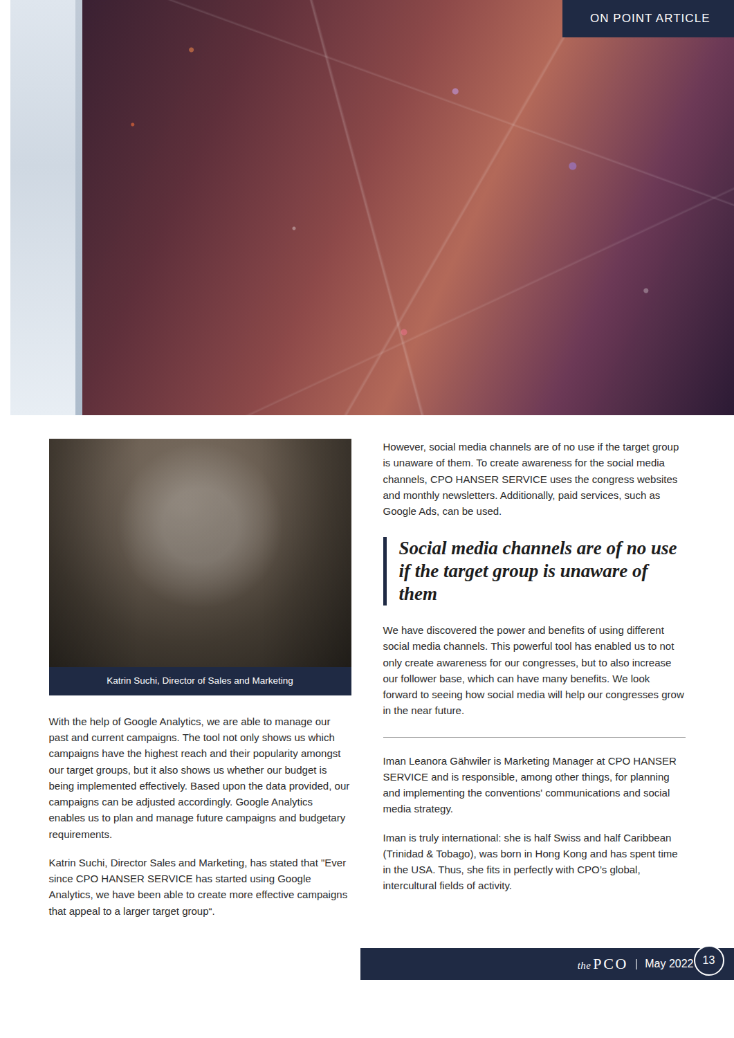ON POINT ARTICLE
Katrin Suchi, Director of Sales and Marketing
With the help of Google Analytics, we are able to manage our past and current campaigns. The tool not only shows us which campaigns have the highest reach and their popularity amongst our target groups, but it also shows us whether our budget is being implemented effectively. Based upon the data provided, our campaigns can be adjusted accordingly. Google Analytics enables us to plan and manage future campaigns and budgetary requirements.
Katrin Suchi, Director Sales and Marketing, has stated that "Ever since CPO HANSER SERVICE has started using Google Analytics, we have been able to create more effective campaigns that appeal to a larger target group“.
However, social media channels are of no use if the target group is unaware of them. To create awareness for the social media channels, CPO HANSER SERVICE uses the congress websites and monthly newsletters. Additionally, paid services, such as Google Ads, can be used.
Social media channels are of no use if the target group is unaware of them
We have discovered the power and benefits of using different social media channels. This powerful tool has enabled us to not only create awareness for our congresses, but to also increase our follower base, which can have many benefits. We look forward to seeing how social media will help our congresses grow in the near future.
Iman Leanora Gähwiler is Marketing Manager at CPO HANSER SERVICE and is responsible, among other things, for planning and implementing the conventions' communications and social media strategy.
Iman is truly international: she is half Swiss and half Caribbean (Trinidad & Tobago), was born in Hong Kong and has spent time in the USA. Thus, she fits in perfectly with CPO’s global, intercultural fields of activity.
the PCO | May 2022 13